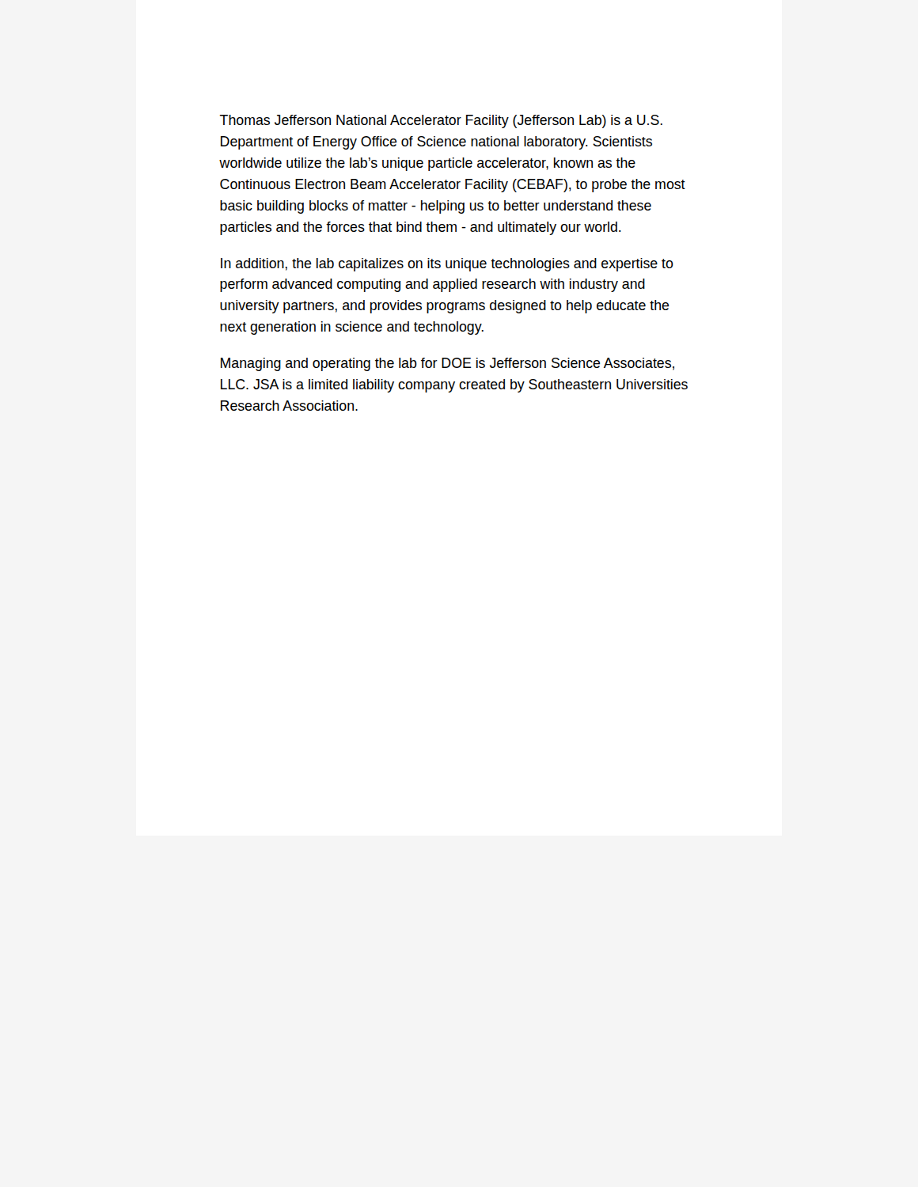Thomas Jefferson National Accelerator Facility (Jefferson Lab) is a U.S. Department of Energy Office of Science national laboratory. Scientists worldwide utilize the lab’s unique particle accelerator, known as the Continuous Electron Beam Accelerator Facility (CEBAF), to probe the most basic building blocks of matter - helping us to better understand these particles and the forces that bind them - and ultimately our world.
In addition, the lab capitalizes on its unique technologies and expertise to perform advanced computing and applied research with industry and university partners, and provides programs designed to help educate the next generation in science and technology.
Managing and operating the lab for DOE is Jefferson Science Associates, LLC. JSA is a limited liability company created by Southeastern Universities Research Association.